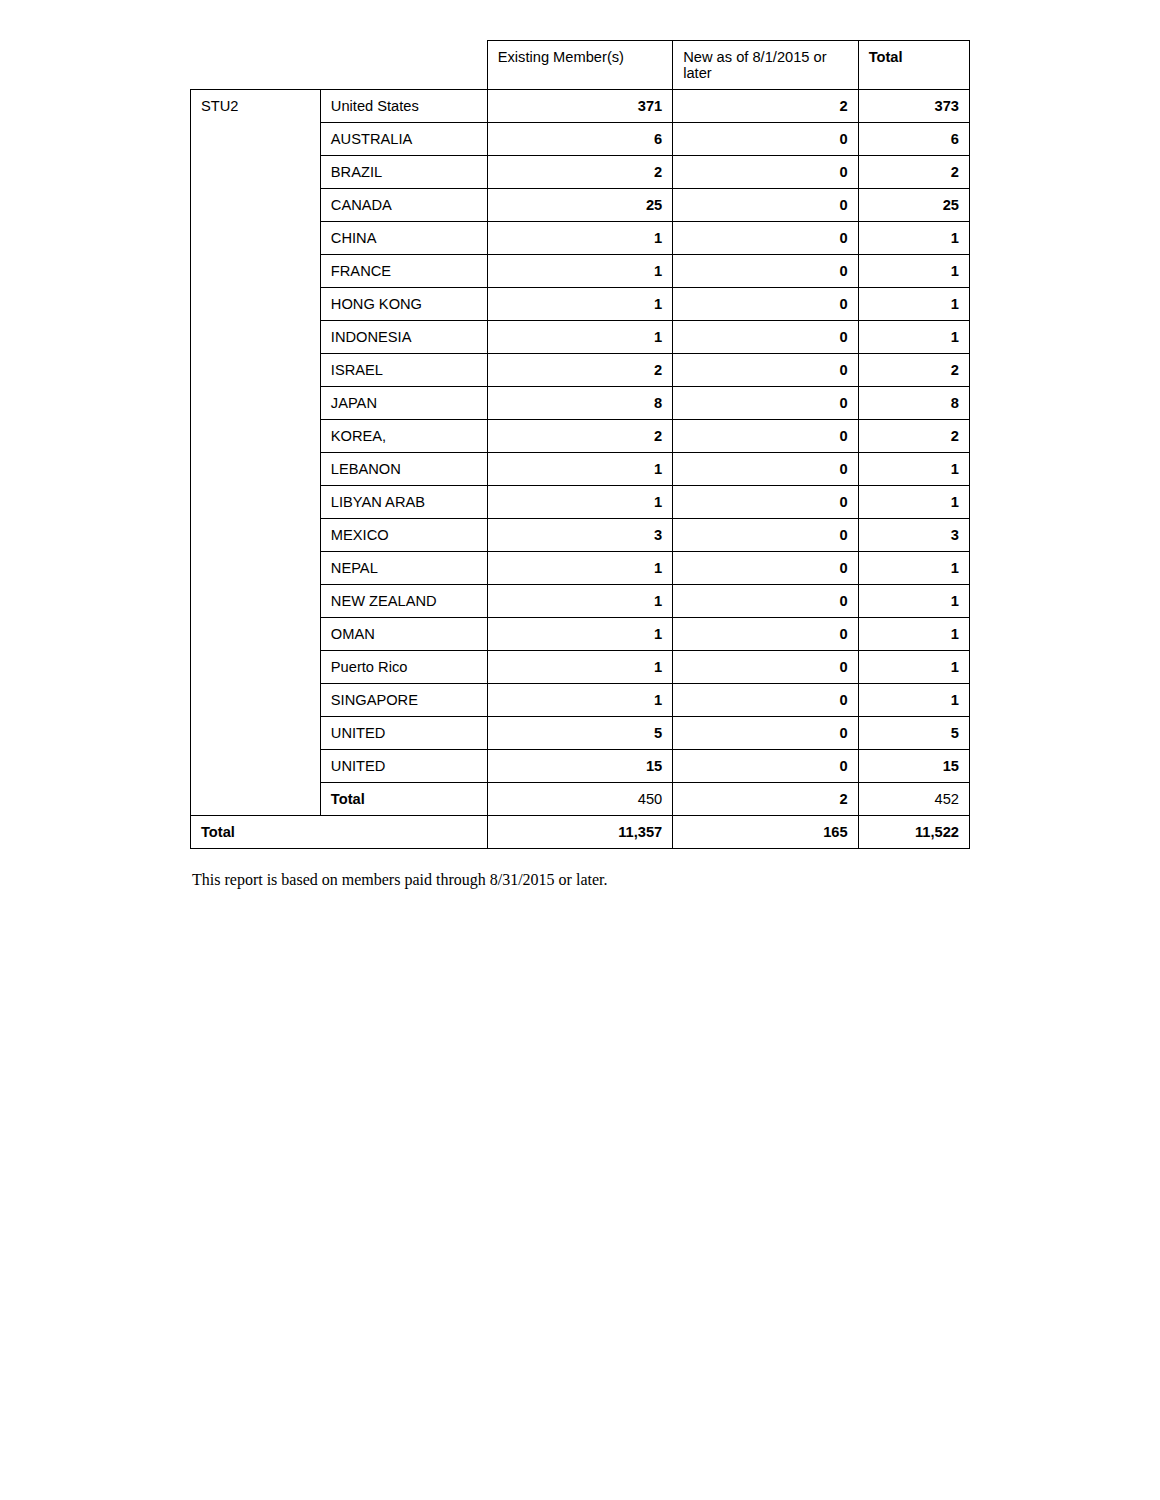| | | Existing Member(s) | New as of 8/1/2015 or later | Total |
| --- | --- | --- | --- | --- |
| STU2 | United States | 371 | 2 | 373 |
| AUSTRALIA | 6 | 0 | 6 |
| BRAZIL | 2 | 0 | 2 |
| CANADA | 25 | 0 | 25 |
| CHINA | 1 | 0 | 1 |
| FRANCE | 1 | 0 | 1 |
| HONG KONG | 1 | 0 | 1 |
| INDONESIA | 1 | 0 | 1 |
| ISRAEL | 2 | 0 | 2 |
| JAPAN | 8 | 0 | 8 |
| KOREA, | 2 | 0 | 2 |
| LEBANON | 1 | 0 | 1 |
| LIBYAN ARAB | 1 | 0 | 1 |
| MEXICO | 3 | 0 | 3 |
| NEPAL | 1 | 0 | 1 |
| NEW ZEALAND | 1 | 0 | 1 |
| OMAN | 1 | 0 | 1 |
| Puerto Rico | 1 | 0 | 1 |
| SINGAPORE | 1 | 0 | 1 |
| UNITED | 5 | 0 | 5 |
| UNITED | 15 | 0 | 15 |
| Total | 450 | 2 | 452 |
| Total | 11,357 | 165 | 11,522 |
This report is based on members paid through 8/31/2015 or later.